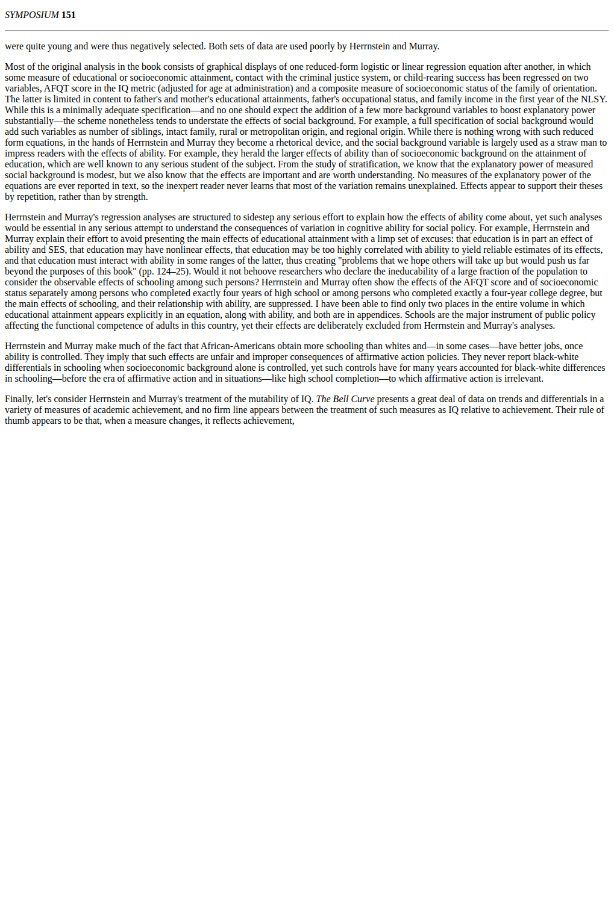SYMPOSIUM 151
were quite young and were thus negatively selected. Both sets of data are used poorly by Herrnstein and Murray.
Most of the original analysis in the book consists of graphical displays of one reduced-form logistic or linear regression equation after another, in which some measure of educational or socioeconomic attainment, contact with the criminal justice system, or child-rearing success has been regressed on two variables, AFQT score in the IQ metric (adjusted for age at administration) and a composite measure of socioeconomic status of the family of orientation. The latter is limited in content to father's and mother's educational attainments, father's occupational status, and family income in the first year of the NLSY. While this is a minimally adequate specification—and no one should expect the addition of a few more background variables to boost explanatory power substantially—the scheme nonetheless tends to understate the effects of social background. For example, a full specification of social background would add such variables as number of siblings, intact family, rural or metropolitan origin, and regional origin. While there is nothing wrong with such reduced form equations, in the hands of Herrnstein and Murray they become a rhetorical device, and the social background variable is largely used as a straw man to impress readers with the effects of ability. For example, they herald the larger effects of ability than of socioeconomic background on the attainment of education, which are well known to any serious student of the subject. From the study of stratification, we know that the explanatory power of measured social background is modest, but we also know that the effects are important and are worth understanding. No measures of the explanatory power of the equations are ever reported in text, so the inexpert reader never learns that most of the variation remains unexplained. Effects appear to support their theses by repetition, rather than by strength.
Herrnstein and Murray's regression analyses are structured to sidestep any serious effort to explain how the effects of ability come about, yet such analyses would be essential in any serious attempt to understand the consequences of variation in cognitive ability for social policy. For example, Herrnstein and Murray explain their effort to avoid presenting the main effects of educational attainment with a limp set of excuses: that education is in part an effect of ability and SES, that education may have nonlinear effects, that education may be too highly correlated with ability to yield reliable estimates of its effects, and that education must interact with ability in some ranges of the latter, thus creating "problems that we hope others will take up but would push us far beyond the purposes of this book" (pp. 124–25). Would it not behoove researchers who declare the ineducability of a large fraction of the population to consider the observable effects of schooling among such persons? Herrnstein and Murray often show the effects of the AFQT score and of socioeconomic status separately among persons who completed exactly four years of high school or among persons who completed exactly a four-year college degree, but the main effects of schooling, and their relationship with ability, are suppressed. I have been able to find only two places in the entire volume in which educational attainment appears explicitly in an equation, along with ability, and both are in appendices. Schools are the major instrument of public policy affecting the functional competence of adults in this country, yet their effects are deliberately excluded from Herrnstein and Murray's analyses.
Herrnstein and Murray make much of the fact that African-Americans obtain more schooling than whites and—in some cases—have better jobs, once ability is controlled. They imply that such effects are unfair and improper consequences of affirmative action policies. They never report black-white differentials in schooling when socioeconomic background alone is controlled, yet such controls have for many years accounted for black-white differences in schooling—before the era of affirmative action and in situations—like high school completion—to which affirmative action is irrelevant.
Finally, let's consider Herrnstein and Murray's treatment of the mutability of IQ. The Bell Curve presents a great deal of data on trends and differentials in a variety of measures of academic achievement, and no firm line appears between the treatment of such measures as IQ relative to achievement. Their rule of thumb appears to be that, when a measure changes, it reflects achievement,